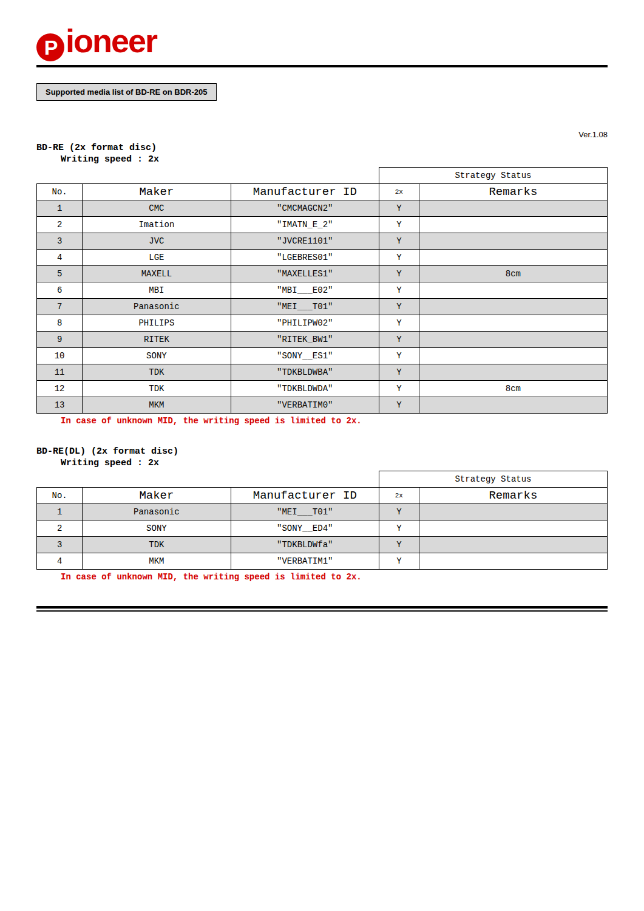Pioneer
Supported media list of BD-RE on BDR-205
Ver.1.08
BD-RE (2x format disc)
Writing speed : 2x
| | | | Strategy Status |
| --- | --- | --- | --- |
| No. | Maker | Manufacturer ID | 2x | Remarks |
| 1 | CMC | "CMCMAGCN2" | Y | |
| 2 | Imation | "IMATN_E_2" | Y | |
| 3 | JVC | "JVCRE1101" | Y | |
| 4 | LGE | "LGEBRES01" | Y | |
| 5 | MAXELL | "MAXELLES1" | Y | 8cm |
| 6 | MBI | "MBI___E02" | Y | |
| 7 | Panasonic | "MEI___T01" | Y | |
| 8 | PHILIPS | "PHILIPW02" | Y | |
| 9 | RITEK | "RITEK_BW1" | Y | |
| 10 | SONY | "SONY__ES1" | Y | |
| 11 | TDK | "TDKBLDWBA" | Y | |
| 12 | TDK | "TDKBLDWDA" | Y | 8cm |
| 13 | MKM | "VERBATIM0" | Y | |
In case of unknown MID, the writing speed is limited to 2x.
BD-RE(DL) (2x format disc)
Writing speed : 2x
| | | | Strategy Status |
| --- | --- | --- | --- |
| No. | Maker | Manufacturer ID | 2x | Remarks |
| 1 | Panasonic | "MEI___T01" | Y | |
| 2 | SONY | "SONY__ED4" | Y | |
| 3 | TDK | "TDKBLDWfa" | Y | |
| 4 | MKM | "VERBATIM1" | Y | |
In case of unknown MID, the writing speed is limited to 2x.